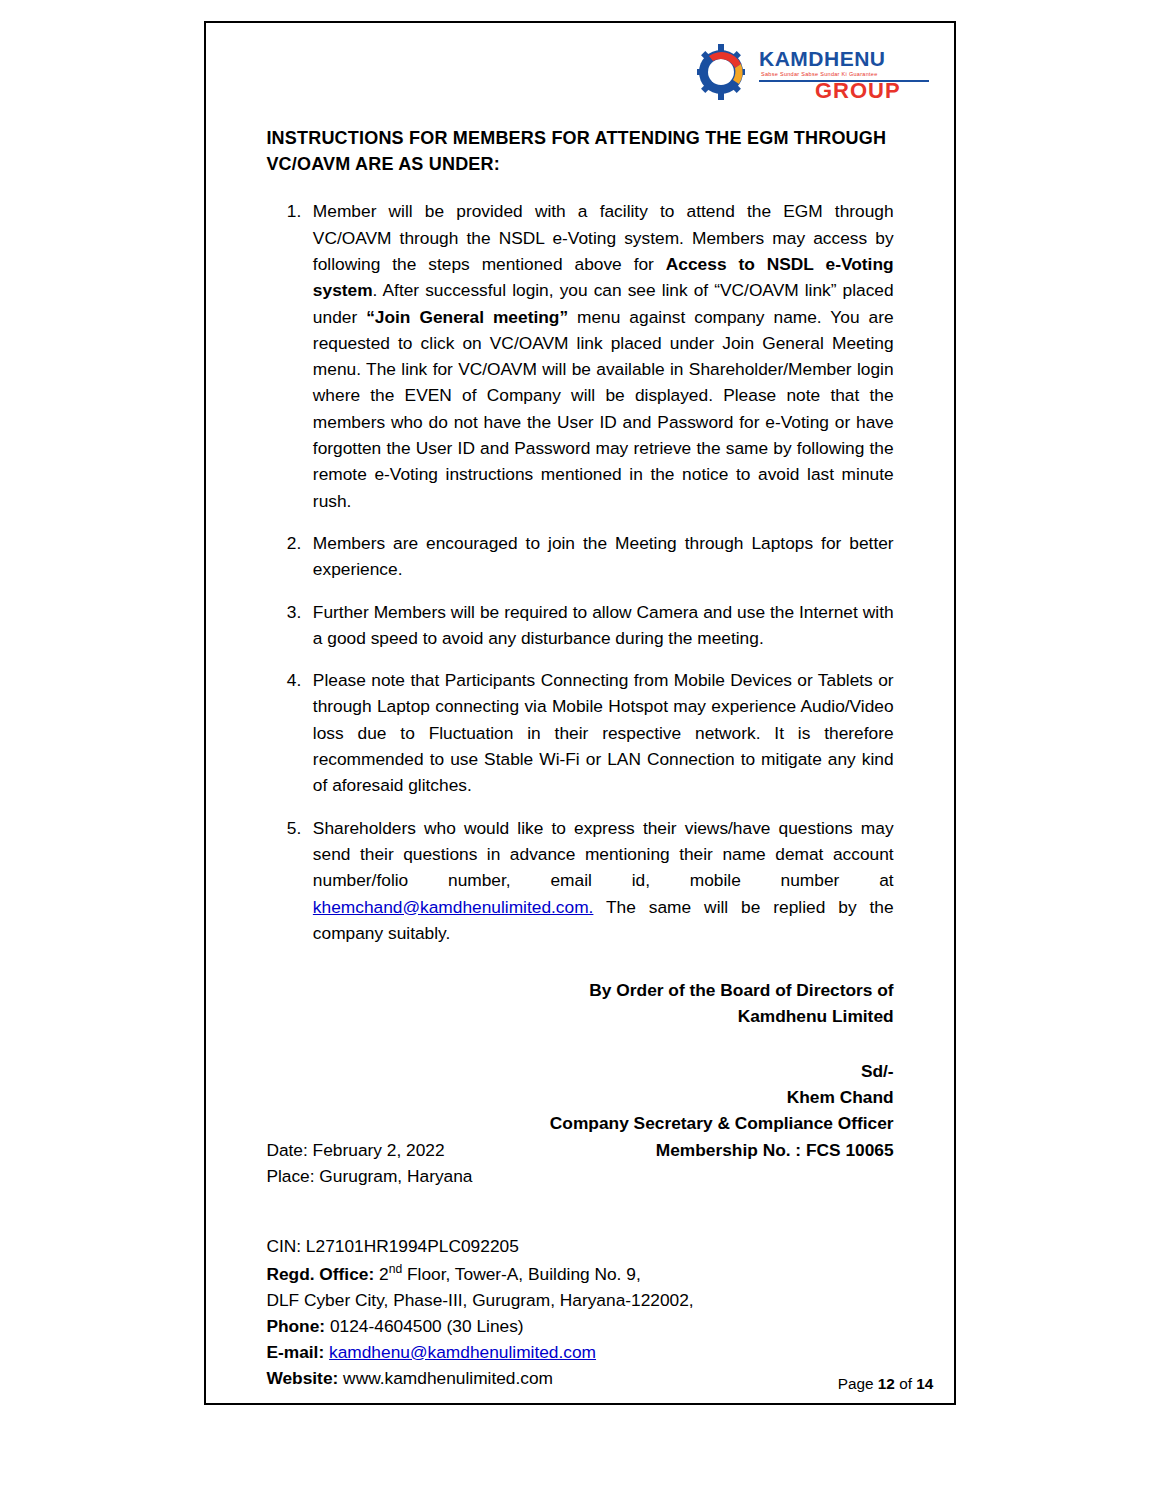KAMDHENU Sabse Sundar Sabse Sundar Ki Guarantee GROUP
INSTRUCTIONS FOR MEMBERS FOR ATTENDING THE EGM THROUGH VC/OAVM ARE AS UNDER:
Member will be provided with a facility to attend the EGM through VC/OAVM through the NSDL e-Voting system. Members may access by following the steps mentioned above for Access to NSDL e-Voting system. After successful login, you can see link of “VC/OAVM link” placed under “Join General meeting” menu against company name. You are requested to click on VC/OAVM link placed under Join General Meeting menu. The link for VC/OAVM will be available in Shareholder/Member login where the EVEN of Company will be displayed. Please note that the members who do not have the User ID and Password for e-Voting or have forgotten the User ID and Password may retrieve the same by following the remote e-Voting instructions mentioned in the notice to avoid last minute rush.
Members are encouraged to join the Meeting through Laptops for better experience.
Further Members will be required to allow Camera and use the Internet with a good speed to avoid any disturbance during the meeting.
Please note that Participants Connecting from Mobile Devices or Tablets or through Laptop connecting via Mobile Hotspot may experience Audio/Video loss due to Fluctuation in their respective network. It is therefore recommended to use Stable Wi-Fi or LAN Connection to mitigate any kind of aforesaid glitches.
Shareholders who would like to express their views/have questions may send their questions in advance mentioning their name demat account number/folio number, email id, mobile number at khemchand@kamdhenulimited.com. The same will be replied by the company suitably.
By Order of the Board of Directors of
Kamdhenu Limited
Sd/-
Khem Chand
Company Secretary & Compliance Officer
Date: February 2, 2022
Place: Gurugram, Haryana
Membership No. : FCS 10065
CIN: L27101HR1994PLC092205
Regd. Office: 2nd Floor, Tower-A, Building No. 9,
DLF Cyber City, Phase-III, Gurugram, Haryana-122002,
Phone: 0124-4604500 (30 Lines)
E-mail: kamdhenu@kamdhenulimited.com
Website: www.kamdhenulimited.com
Page 12 of 14